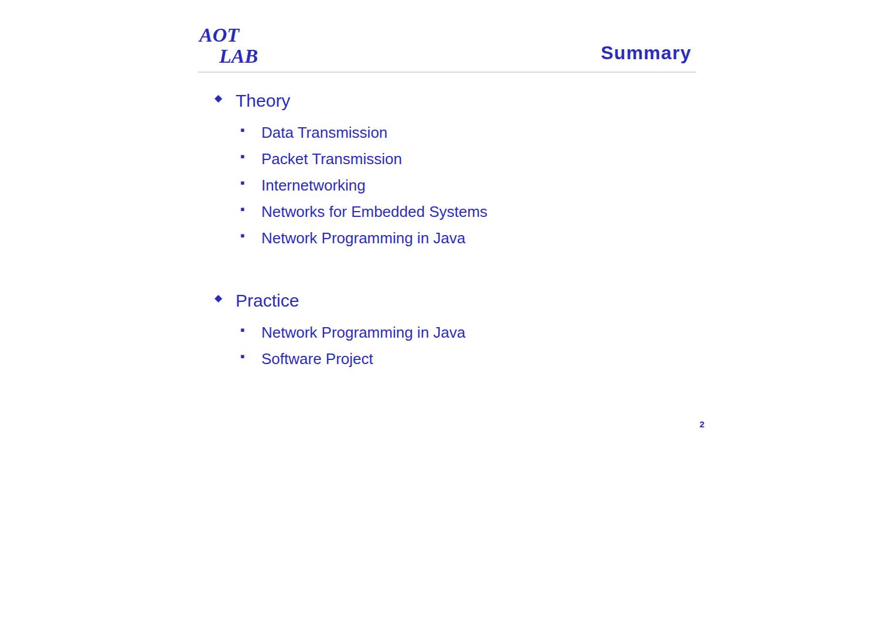AOT LAB
Summary
Theory
Data Transmission
Packet Transmission
Internetworking
Networks for Embedded Systems
Network Programming in Java
Practice
Network Programming in Java
Software Project
2